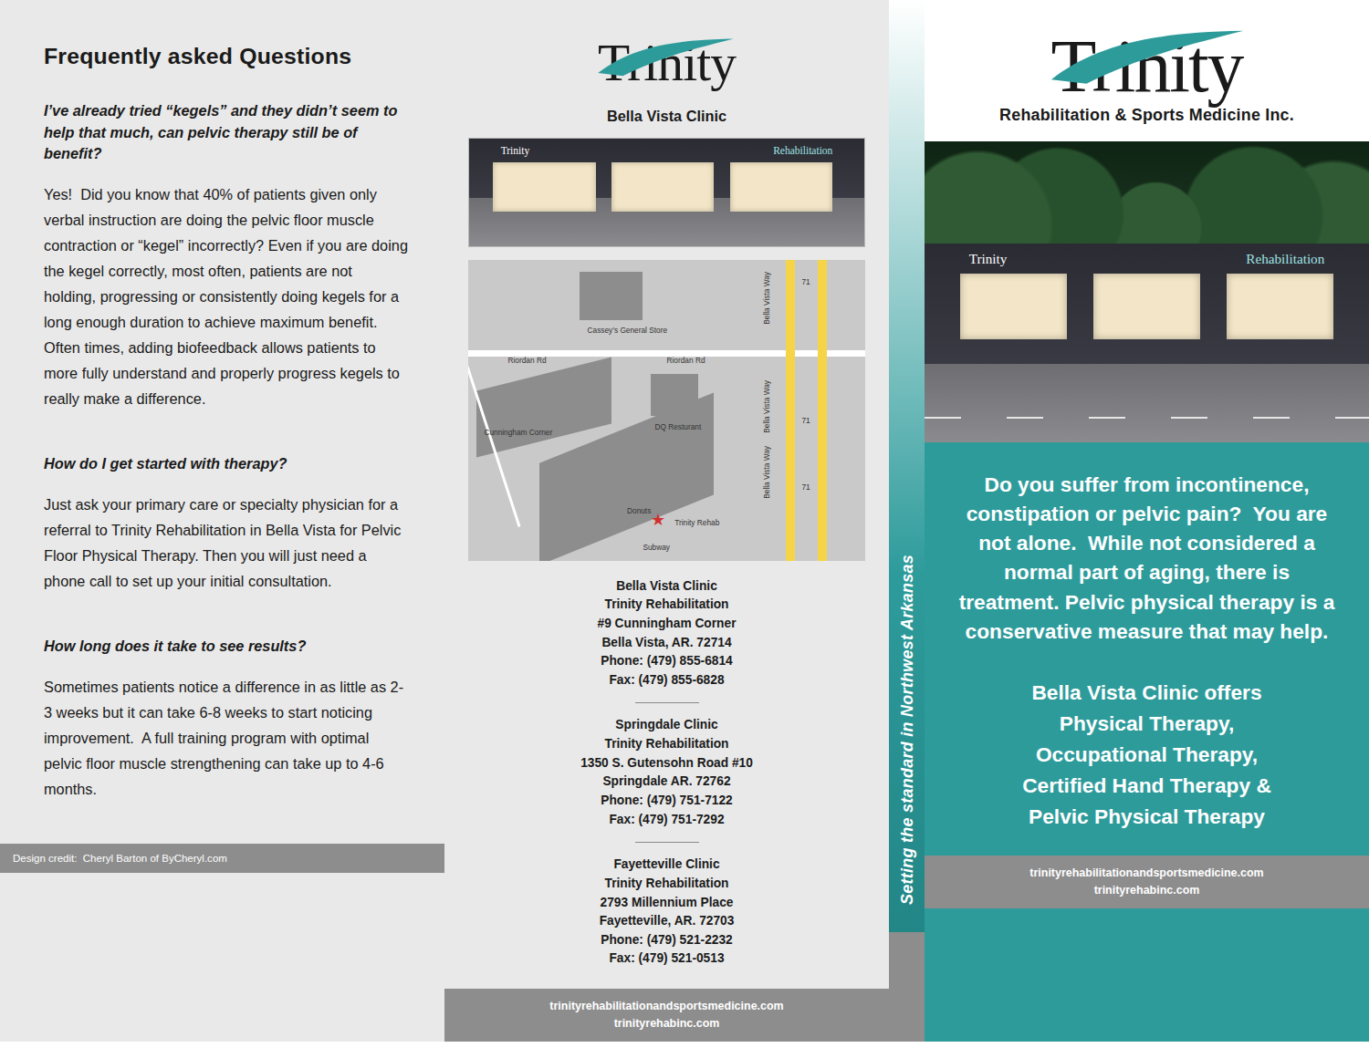Frequently asked Questions
I’ve already tried “kegels” and they didn’t seem to help that much, can pelvic therapy still be of benefit?
Yes! Did you know that 40% of patients given only verbal instruction are doing the pelvic floor muscle contraction or “kegel” incorrectly? Even if you are doing the kegel correctly, most often, patients are not holding, progressing or consistently doing kegels for a long enough duration to achieve maximum benefit. Often times, adding biofeedback allows patients to more fully understand and properly progress kegels to really make a difference.
How do I get started with therapy?
Just ask your primary care or specialty physician for a referral to Trinity Rehabilitation in Bella Vista for Pelvic Floor Physical Therapy. Then you will just need a phone call to set up your initial consultation.
How long does it take to see results?
Sometimes patients notice a difference in as little as 2-3 weeks but it can take 6-8 weeks to start noticing improvement. A full training program with optimal pelvic floor muscle strengthening can take up to 4-6 months.
Design credit: Cheryl Barton of ByCheryl.com
Trinity
Bella Vista Clinic
Trinity Rehabilitation
Cassey’s General Store Riordan Rd Riordan Rd DQ Resturant Cunningham Corner Donuts Trinity Rehab Subway Bella Vista Way Bella Vista Way Bella Vista Way 71 71 71 ★
Bella Vista Clinic
Trinity Rehabilitation
#9 Cunningham Corner
Bella Vista, AR. 72714
Phone: (479) 855-6814
Fax: (479) 855-6828
Springdale Clinic
Trinity Rehabilitation
1350 S. Gutensohn Road #10
Springdale AR. 72762
Phone: (479) 751-7122
Fax: (479) 751-7292
Fayetteville Clinic
Trinity Rehabilitation
2793 Millennium Place
Fayetteville, AR. 72703
Phone: (479) 521-2232
Fax: (479) 521-0513
trinityrehabilitationandsportsmedicine.com
trinityrehabinc.com
Setting the standard in Northwest Arkansas
Trinity
Rehabilitation & Sports Medicine Inc.
Trinity Rehabilitation
Do you suffer from incontinence, constipation or pelvic pain? You are not alone. While not considered a normal part of aging, there is treatment. Pelvic physical therapy is a conservative measure that may help.
Bella Vista Clinic offers
Physical Therapy,
Occupational Therapy,
Certified Hand Therapy &
Pelvic Physical Therapy
trinityrehabilitationandsportsmedicine.com
trinityrehabinc.com